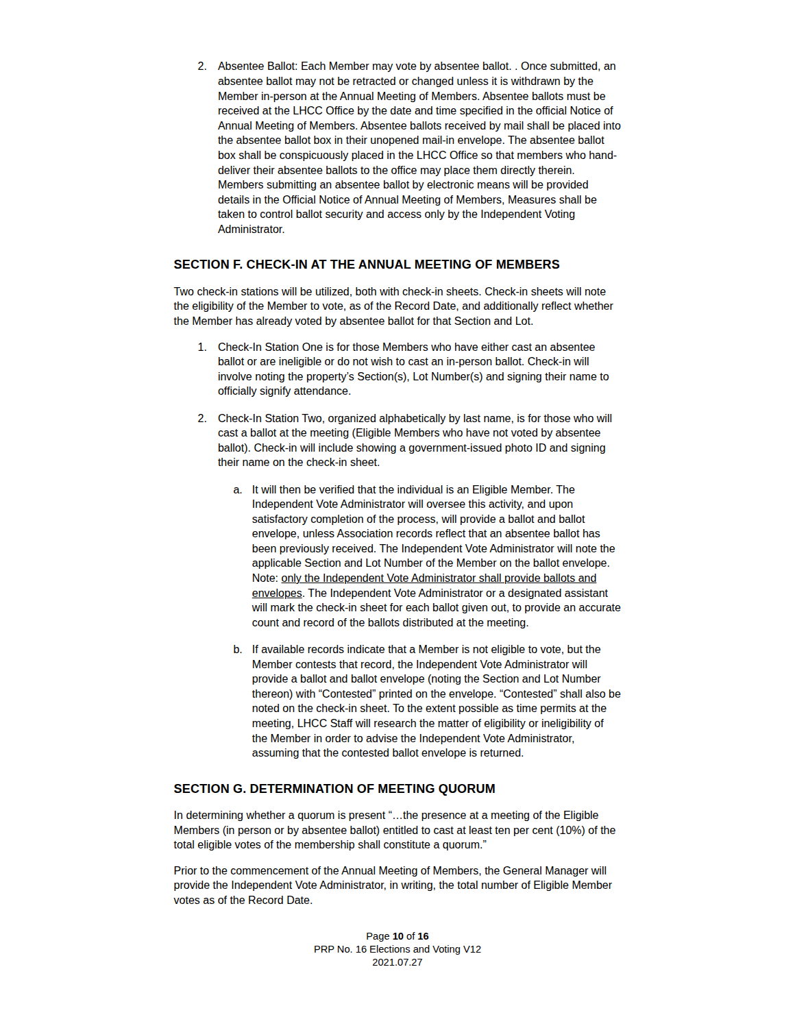Absentee Ballot: Each Member may vote by absentee ballot. . Once submitted, an absentee ballot may not be retracted or changed unless it is withdrawn by the Member in-person at the Annual Meeting of Members. Absentee ballots must be received at the LHCC Office by the date and time specified in the official Notice of Annual Meeting of Members. Absentee ballots received by mail shall be placed into the absentee ballot box in their unopened mail-in envelope. The absentee ballot box shall be conspicuously placed in the LHCC Office so that members who hand-deliver their absentee ballots to the office may place them directly therein. Members submitting an absentee ballot by electronic means will be provided details in the Official Notice of Annual Meeting of Members, Measures shall be taken to control ballot security and access only by the Independent Voting Administrator.
SECTION F. CHECK-IN AT THE ANNUAL MEETING OF MEMBERS
Two check-in stations will be utilized, both with check-in sheets. Check-in sheets will note the eligibility of the Member to vote, as of the Record Date, and additionally reflect whether the Member has already voted by absentee ballot for that Section and Lot.
Check-In Station One is for those Members who have either cast an absentee ballot or are ineligible or do not wish to cast an in-person ballot. Check-in will involve noting the property’s Section(s), Lot Number(s) and signing their name to officially signify attendance.
Check-In Station Two, organized alphabetically by last name, is for those who will cast a ballot at the meeting (Eligible Members who have not voted by absentee ballot). Check-in will include showing a government-issued photo ID and signing their name on the check-in sheet.
It will then be verified that the individual is an Eligible Member. The Independent Vote Administrator will oversee this activity, and upon satisfactory completion of the process, will provide a ballot and ballot envelope, unless Association records reflect that an absentee ballot has been previously received. The Independent Vote Administrator will note the applicable Section and Lot Number of the Member on the ballot envelope. Note: only the Independent Vote Administrator shall provide ballots and envelopes. The Independent Vote Administrator or a designated assistant will mark the check-in sheet for each ballot given out, to provide an accurate count and record of the ballots distributed at the meeting.
If available records indicate that a Member is not eligible to vote, but the Member contests that record, the Independent Vote Administrator will provide a ballot and ballot envelope (noting the Section and Lot Number thereon) with “Contested” printed on the envelope. “Contested” shall also be noted on the check-in sheet. To the extent possible as time permits at the meeting, LHCC Staff will research the matter of eligibility or ineligibility of the Member in order to advise the Independent Vote Administrator, assuming that the contested ballot envelope is returned.
SECTION G. DETERMINATION OF MEETING QUORUM
In determining whether a quorum is present “…the presence at a meeting of the Eligible Members (in person or by absentee ballot) entitled to cast at least ten per cent (10%) of the total eligible votes of the membership shall constitute a quorum.”
Prior to the commencement of the Annual Meeting of Members, the General Manager will provide the Independent Vote Administrator, in writing, the total number of Eligible Member votes as of the Record Date.
Page 10 of 16
PRP No. 16 Elections and Voting V12
2021.07.27